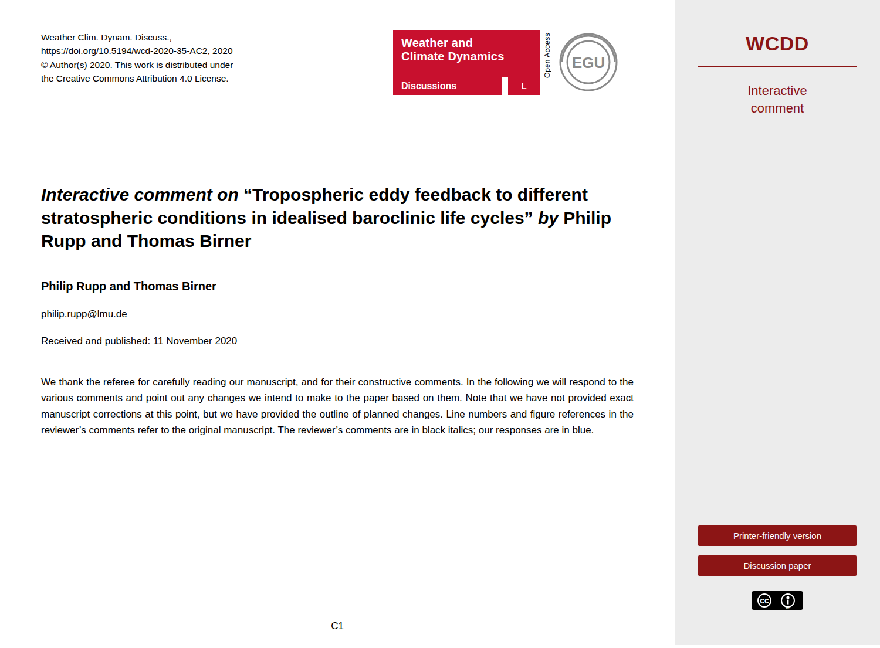Weather Clim. Dynam. Discuss.,
https://doi.org/10.5194/wcd-2020-35-AC2, 2020
© Author(s) 2020. This work is distributed under
the Creative Commons Attribution 4.0 License.
Weather and
Climate Dynamics
Discussions
L
Open Access
EGU
Interactive comment on “Tropospheric eddy feedback to different stratospheric conditions in idealised baroclinic life cycles” by Philip Rupp and Thomas Birner
Philip Rupp and Thomas Birner
philip.rupp@lmu.de
Received and published: 11 November 2020
We thank the referee for carefully reading our manuscript, and for their constructive comments. In the following we will respond to the various comments and point out any changes we intend to make to the paper based on them. Note that we have not provided exact manuscript corrections at this point, but we have provided the outline of planned changes. Line numbers and figure references in the reviewer’s comments refer to the original manuscript. The reviewer’s comments are in black italics; our responses are in blue.
C1
WCDD
Interactive
comment
Printer-friendly version Discussion paper
cc BY